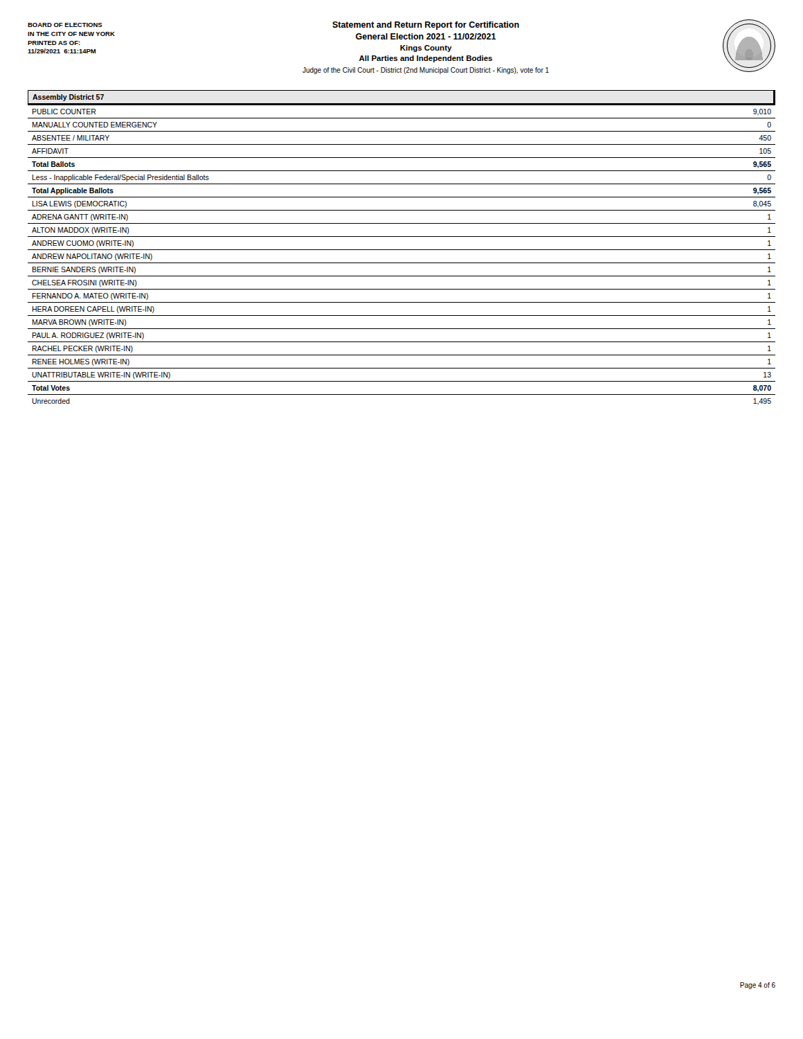BOARD OF ELECTIONS
IN THE CITY OF NEW YORK
PRINTED AS OF:
11/29/2021 6:11:14PM
Statement and Return Report for Certification
General Election 2021 - 11/02/2021
Kings County
All Parties and Independent Bodies
Judge of the Civil Court - District (2nd Municipal Court District - Kings), vote for 1
Assembly District 57
| PUBLIC COUNTER | 9,010 |
| MANUALLY COUNTED EMERGENCY | 0 |
| ABSENTEE / MILITARY | 450 |
| AFFIDAVIT | 105 |
| Total Ballots | 9,565 |
| Less - Inapplicable Federal/Special Presidential Ballots | 0 |
| Total Applicable Ballots | 9,565 |
| LISA LEWIS (DEMOCRATIC) | 8,045 |
| ADRENA GANTT (WRITE-IN) | 1 |
| ALTON MADDOX (WRITE-IN) | 1 |
| ANDREW CUOMO (WRITE-IN) | 1 |
| ANDREW NAPOLITANO (WRITE-IN) | 1 |
| BERNIE SANDERS (WRITE-IN) | 1 |
| CHELSEA FROSINI (WRITE-IN) | 1 |
| FERNANDO A. MATEO (WRITE-IN) | 1 |
| HERA DOREEN CAPELL (WRITE-IN) | 1 |
| MARVA BROWN (WRITE-IN) | 1 |
| PAUL A. RODRIGUEZ (WRITE-IN) | 1 |
| RACHEL PECKER (WRITE-IN) | 1 |
| RENEE HOLMES (WRITE-IN) | 1 |
| UNATTRIBUTABLE WRITE-IN (WRITE-IN) | 13 |
| Total Votes | 8,070 |
| Unrecorded | 1,495 |
Page 4 of 6